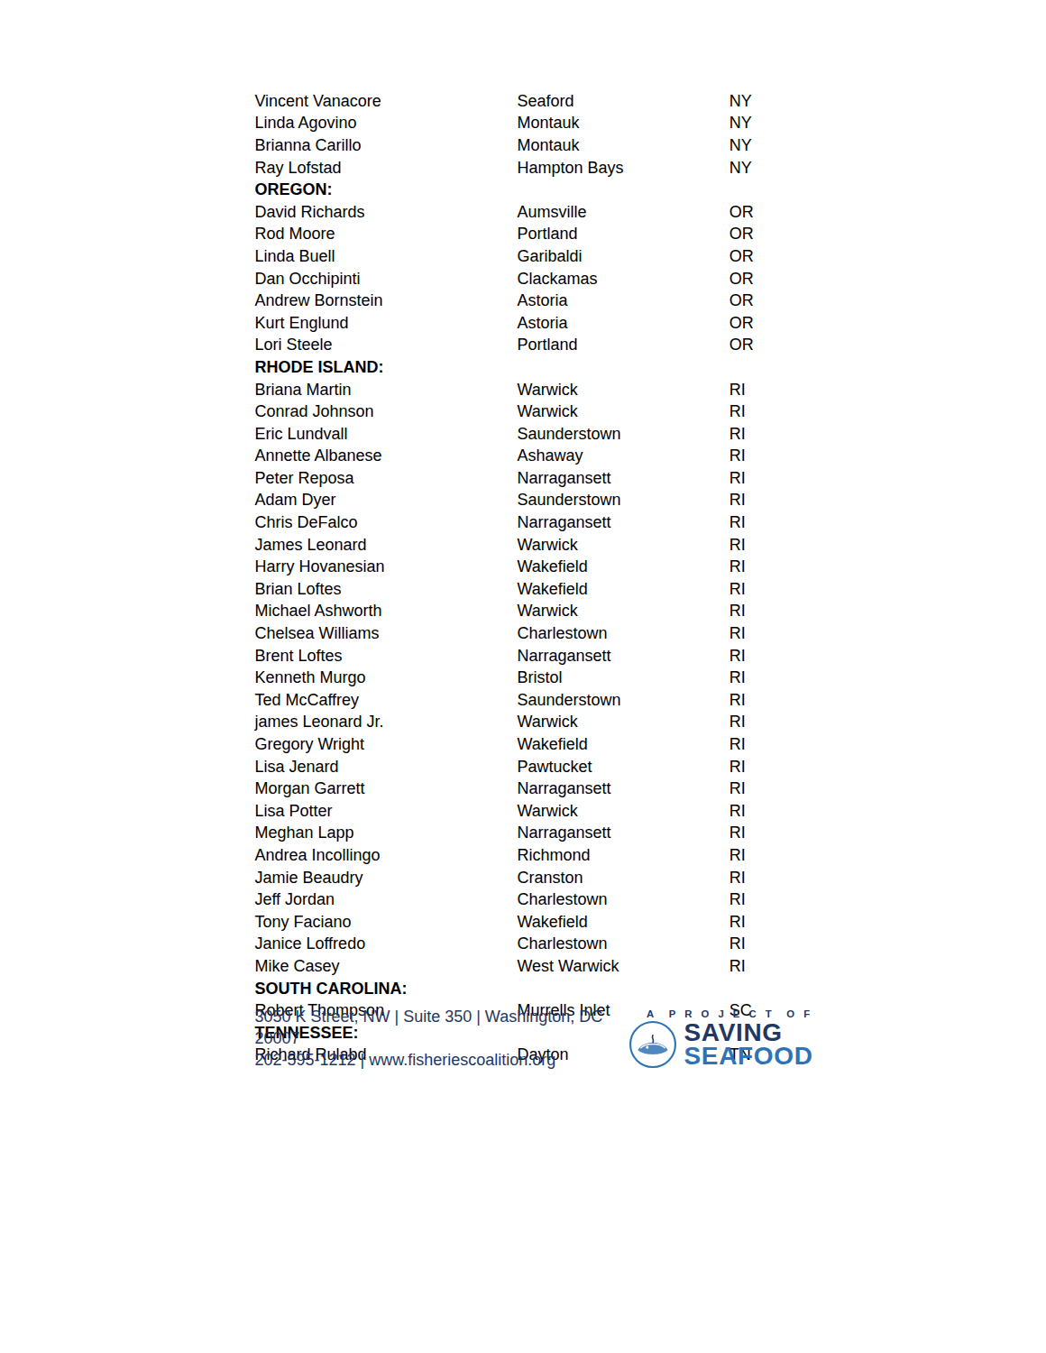| Vincent Vanacore | Seaford | NY |
| Linda Agovino | Montauk | NY |
| Brianna Carillo | Montauk | NY |
| Ray Lofstad | Hampton Bays | NY |
| OREGON: | | |
| David Richards | Aumsville | OR |
| Rod Moore | Portland | OR |
| Linda Buell | Garibaldi | OR |
| Dan Occhipinti | Clackamas | OR |
| Andrew Bornstein | Astoria | OR |
| Kurt Englund | Astoria | OR |
| Lori Steele | Portland | OR |
| RHODE ISLAND: | | |
| Briana Martin | Warwick | RI |
| Conrad Johnson | Warwick | RI |
| Eric Lundvall | Saunderstown | RI |
| Annette Albanese | Ashaway | RI |
| Peter Reposa | Narragansett | RI |
| Adam Dyer | Saunderstown | RI |
| Chris DeFalco | Narragansett | RI |
| James Leonard | Warwick | RI |
| Harry Hovanesian | Wakefield | RI |
| Brian Loftes | Wakefield | RI |
| Michael Ashworth | Warwick | RI |
| Chelsea Williams | Charlestown | RI |
| Brent Loftes | Narragansett | RI |
| Kenneth Murgo | Bristol | RI |
| Ted McCaffrey | Saunderstown | RI |
| james Leonard Jr. | Warwick | RI |
| Gregory Wright | Wakefield | RI |
| Lisa Jenard | Pawtucket | RI |
| Morgan Garrett | Narragansett | RI |
| Lisa Potter | Warwick | RI |
| Meghan Lapp | Narragansett | RI |
| Andrea Incollingo | Richmond | RI |
| Jamie Beaudry | Cranston | RI |
| Jeff Jordan | Charlestown | RI |
| Tony Faciano | Wakefield | RI |
| Janice Loffredo | Charlestown | RI |
| Mike Casey | West Warwick | RI |
| SOUTH CAROLINA: | | |
| Robert Thompson | Murrells Inlet | SC |
| TENNESSEE: | | |
| Richard Rulabd | Dayton | TN |
3050 K Street, NW | Suite 350 | Washington, DC 20007
202-595-1212 | www.fisheriescoalition.org
A P R O J E C T O F
SAVING SEAFOOD